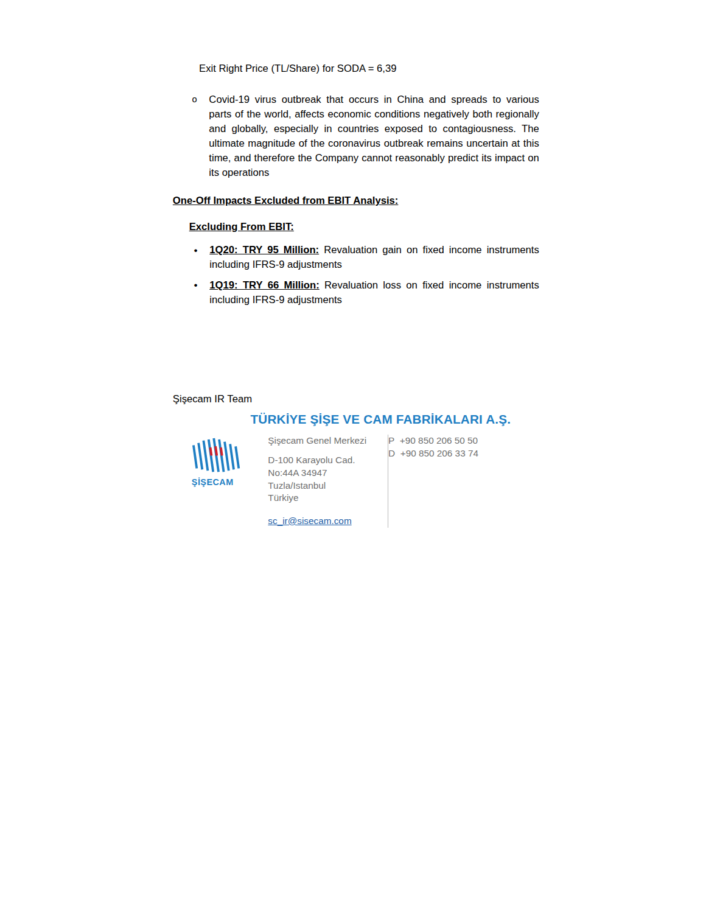Exit Right Price (TL/Share) for SODA = 6,39
Covid-19 virus outbreak that occurs in China and spreads to various parts of the world, affects economic conditions negatively both regionally and globally, especially in countries exposed to contagiousness. The ultimate magnitude of the coronavirus outbreak remains uncertain at this time, and therefore the Company cannot reasonably predict its impact on its operations
One-Off Impacts Excluded from EBIT Analysis:
Excluding From EBIT:
1Q20: TRY 95 Million: Revaluation gain on fixed income instruments including IFRS-9 adjustments
1Q19: TRY 66 Million: Revaluation loss on fixed income instruments including IFRS-9 adjustments
Şişecam IR Team
TÜRKİYE ŞİŞE VE CAM FABRİKALARI A.Ş.
| ŞİŞECAM | Şişecam Genel Merkezi D-100 Karayolu Cad. No:44A 34947 Tuzla/Istanbul Türkiye sc_ir@sisecam.com | P +90 850 206 50 50 D +90 850 206 33 74 |